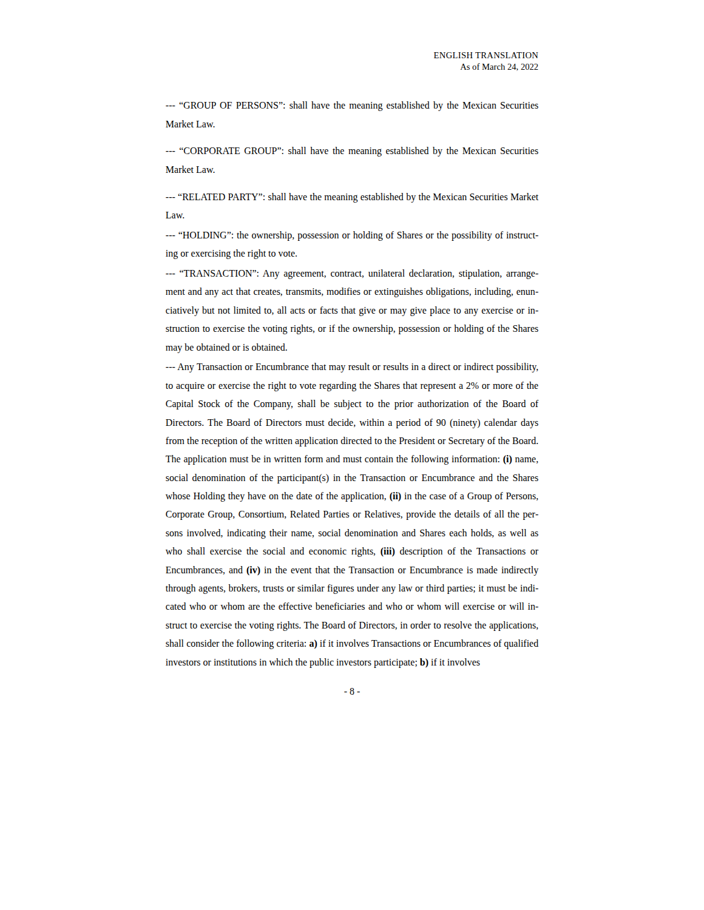ENGLISH TRANSLATION
As of March 24, 2022
--- “GROUP OF PERSONS”: shall have the meaning established by the Mexican Securities Market Law.
--- “CORPORATE GROUP”: shall have the meaning established by the Mexican Securities Market Law.
--- “RELATED PARTY”: shall have the meaning established by the Mexican Securities Market Law.
--- “HOLDING”: the ownership, possession or holding of Shares or the possibility of instructing or exercising the right to vote.
--- “TRANSACTION”: Any agreement, contract, unilateral declaration, stipulation, arrangement and any act that creates, transmits, modifies or extinguishes obligations, including, enunciatively but not limited to, all acts or facts that give or may give place to any exercise or instruction to exercise the voting rights, or if the ownership, possession or holding of the Shares may be obtained or is obtained.
--- Any Transaction or Encumbrance that may result or results in a direct or indirect possibility, to acquire or exercise the right to vote regarding the Shares that represent a 2% or more of the Capital Stock of the Company, shall be subject to the prior authorization of the Board of Directors. The Board of Directors must decide, within a period of 90 (ninety) calendar days from the reception of the written application directed to the President or Secretary of the Board. The application must be in written form and must contain the following information: (i) name, social denomination of the participant(s) in the Transaction or Encumbrance and the Shares whose Holding they have on the date of the application, (ii) in the case of a Group of Persons, Corporate Group, Consortium, Related Parties or Relatives, provide the details of all the persons involved, indicating their name, social denomination and Shares each holds, as well as who shall exercise the social and economic rights, (iii) description of the Transactions or Encumbrances, and (iv) in the event that the Transaction or Encumbrance is made indirectly through agents, brokers, trusts or similar figures under any law or third parties; it must be indicated who or whom are the effective beneficiaries and who or whom will exercise or will instruct to exercise the voting rights. The Board of Directors, in order to resolve the applications, shall consider the following criteria: a) if it involves Transactions or Encumbrances of qualified investors or institutions in which the public investors participate; b) if it involves
- 8 -